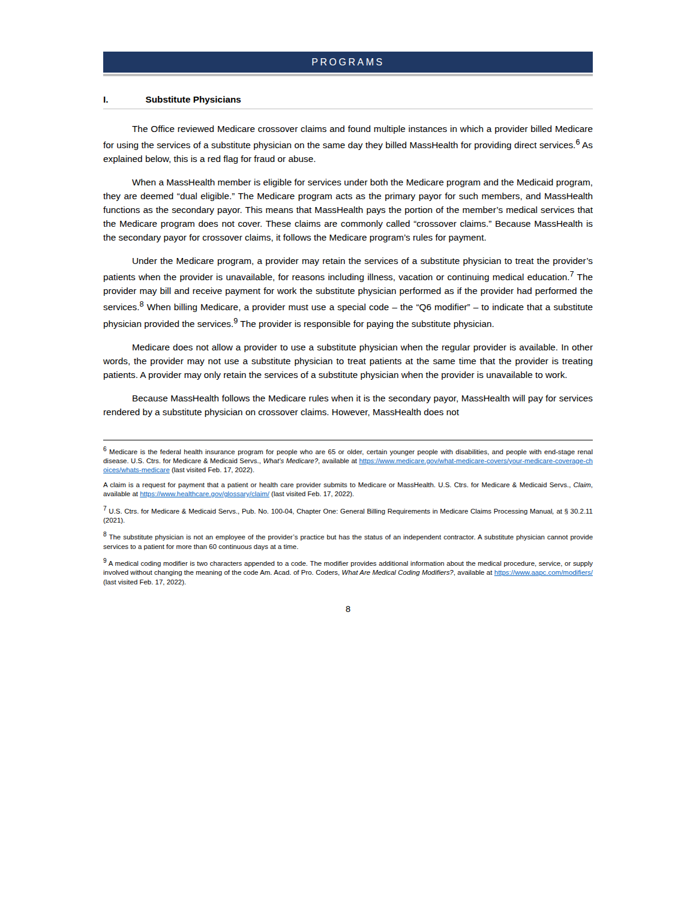PROGRAMS
I. Substitute Physicians
The Office reviewed Medicare crossover claims and found multiple instances in which a provider billed Medicare for using the services of a substitute physician on the same day they billed MassHealth for providing direct services.6 As explained below, this is a red flag for fraud or abuse.
When a MassHealth member is eligible for services under both the Medicare program and the Medicaid program, they are deemed “dual eligible.” The Medicare program acts as the primary payor for such members, and MassHealth functions as the secondary payor. This means that MassHealth pays the portion of the member’s medical services that the Medicare program does not cover. These claims are commonly called “crossover claims.” Because MassHealth is the secondary payor for crossover claims, it follows the Medicare program’s rules for payment.
Under the Medicare program, a provider may retain the services of a substitute physician to treat the provider’s patients when the provider is unavailable, for reasons including illness, vacation or continuing medical education.7 The provider may bill and receive payment for work the substitute physician performed as if the provider had performed the services.8 When billing Medicare, a provider must use a special code – the “Q6 modifier” – to indicate that a substitute physician provided the services.9 The provider is responsible for paying the substitute physician.
Medicare does not allow a provider to use a substitute physician when the regular provider is available. In other words, the provider may not use a substitute physician to treat patients at the same time that the provider is treating patients. A provider may only retain the services of a substitute physician when the provider is unavailable to work.
Because MassHealth follows the Medicare rules when it is the secondary payor, MassHealth will pay for services rendered by a substitute physician on crossover claims. However, MassHealth does not
6 Medicare is the federal health insurance program for people who are 65 or older, certain younger people with disabilities, and people with end-stage renal disease. U.S. Ctrs. for Medicare & Medicaid Servs., What’s Medicare?, available at https://www.medicare.gov/what-medicare-covers/your-medicare-coverage-choices/whats-medicare (last visited Feb. 17, 2022).
A claim is a request for payment that a patient or health care provider submits to Medicare or MassHealth. U.S. Ctrs. for Medicare & Medicaid Servs., Claim, available at https://www.healthcare.gov/glossary/claim/ (last visited Feb. 17, 2022).
7 U.S. Ctrs. for Medicare & Medicaid Servs., Pub. No. 100-04, Chapter One: General Billing Requirements in Medicare Claims Processing Manual, at § 30.2.11 (2021).
8 The substitute physician is not an employee of the provider’s practice but has the status of an independent contractor. A substitute physician cannot provide services to a patient for more than 60 continuous days at a time.
9 A medical coding modifier is two characters appended to a code. The modifier provides additional information about the medical procedure, service, or supply involved without changing the meaning of the code Am. Acad. of Pro. Coders, What Are Medical Coding Modifiers?, available at https://www.aapc.com/modifiers/ (last visited Feb. 17, 2022).
8